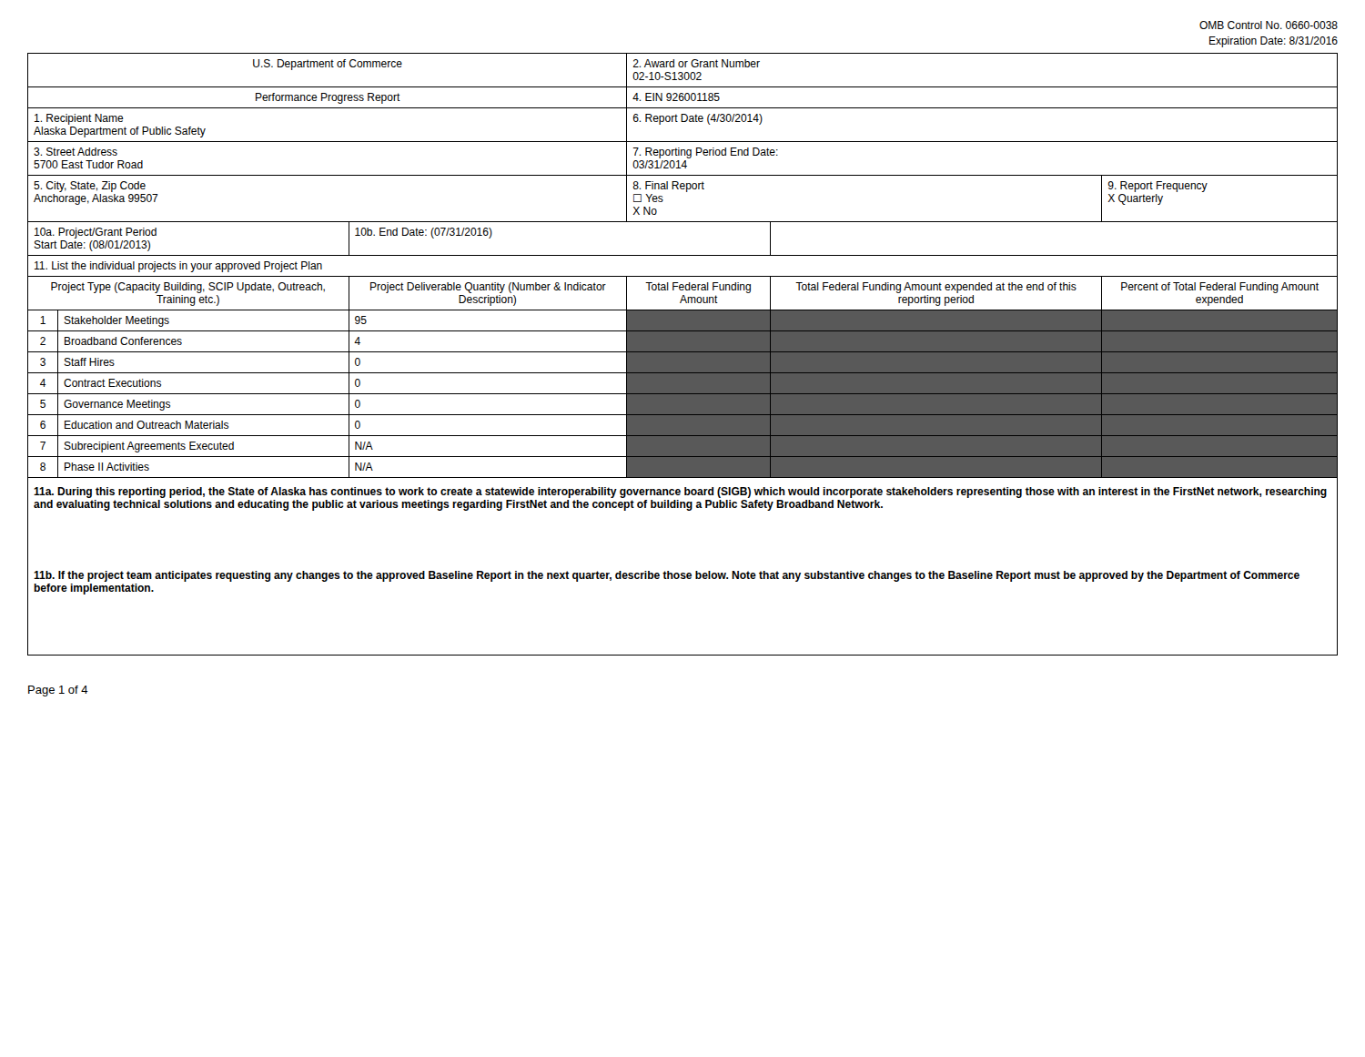OMB Control No. 0660-0038
Expiration Date: 8/31/2016
| U.S. Department of Commerce | 2. Award or Grant Number 02-10-S13002 |
| Performance Progress Report | 4. EIN 926001185 |
| 1. Recipient Name Alaska Department of Public Safety | 6. Report Date (4/30/2014) |
| 3. Street Address 5700 East Tudor Road | 7. Reporting Period End Date: 03/31/2014 |
| 5. City, State, Zip Code Anchorage, Alaska 99507 | 8. Final Report ☐ Yes X No | 9. Report Frequency X Quarterly |
| 10a. Project/Grant Period Start Date: (08/01/2013) | 10b. End Date: (07/31/2016) | |
| 11. List the individual projects in your approved Project Plan |
| Project Type (Capacity Building, SCIP Update, Outreach, Training etc.) | Project Deliverable Quantity (Number & Indicator Description) | Total Federal Funding Amount | Total Federal Funding Amount expended at the end of this reporting period | Percent of Total Federal Funding Amount expended |
| 1 | Stakeholder Meetings | 95 | | | |
| 2 | Broadband Conferences | 4 | | | |
| 3 | Staff Hires | 0 | | | |
| 4 | Contract Executions | 0 | | | |
| 5 | Governance Meetings | 0 | | | |
| 6 | Education and Outreach Materials | 0 | | | |
| 7 | Subrecipient Agreements Executed | N/A | | | |
| 8 | Phase II Activities | N/A | | | |
11a. During this reporting period, the State of Alaska has continues to work to create a statewide interoperability governance board (SIGB) which would incorporate stakeholders representing those with an interest in the FirstNet network, researching and evaluating technical solutions and educating the public at various meetings regarding FirstNet and the concept of building a Public Safety Broadband Network.
11b. If the project team anticipates requesting any changes to the approved Baseline Report in the next quarter, describe those below. Note that any substantive changes to the Baseline Report must be approved by the Department of Commerce before implementation.
Page 1 of 4